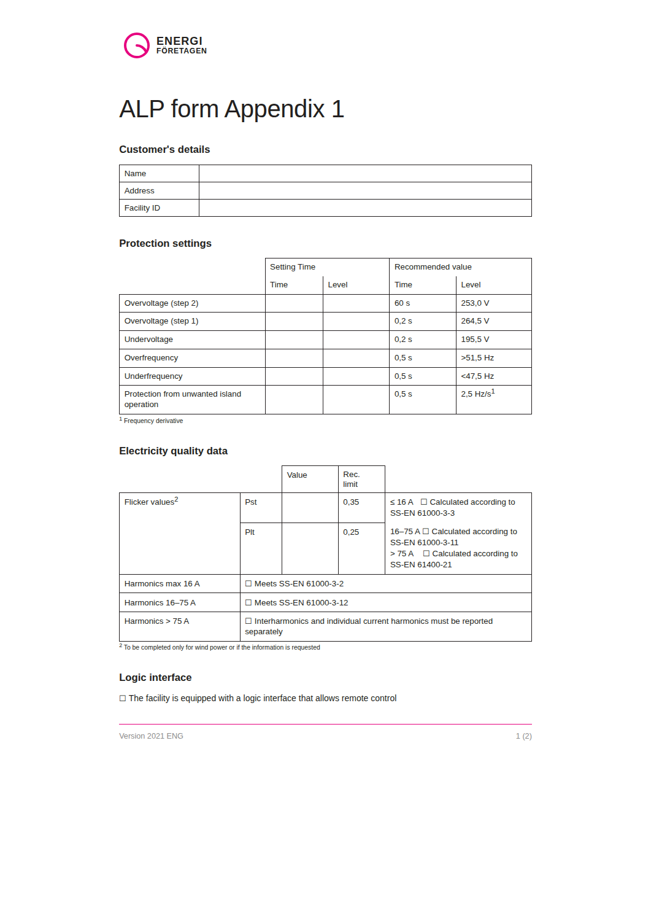ENERGI
FÖRETAGEN
ALP form Appendix 1
Customer's details
| Name | |
| Address | |
| Facility ID | |
Protection settings
| | Setting Time | Recommended value |
| | Time | Level | Time | Level |
| Overvoltage (step 2) | | | 60 s | 253,0 V |
| Overvoltage (step 1) | | | 0,2 s | 264,5 V |
| Undervoltage | | | 0,2 s | 195,5 V |
| Overfrequency | | | 0,5 s | >51,5 Hz |
| Underfrequency | | | 0,5 s | <47,5 Hz |
| Protection from unwanted island operation | | | 0,5 s | 2,5 Hz/s 1 |
1 Frequency derivative
Electricity quality data
| | | Value | Rec. limit | |
| Flicker values 2 | Pst | | 0,35 | ≤ 16 A ☐ Calculated according to SS-EN 61000-3-3 |
| Plt | | 0,25 | 16–75 A ☐ Calculated according to SS-EN 61000-3-11 > 75 A ☐ Calculated according to SS-EN 61400-21 |
| Harmonics max 16 A | ☐ Meets SS-EN 61000-3-2 |
| Harmonics 16–75 A | ☐ Meets SS-EN 61000-3-12 |
| Harmonics > 75 A | ☐ Interharmonics and individual current harmonics must be reported separately |
2 To be completed only for wind power or if the information is requested
Logic interface
☐ The facility is equipped with a logic interface that allows remote control
Version 2021 ENG
1 (2)